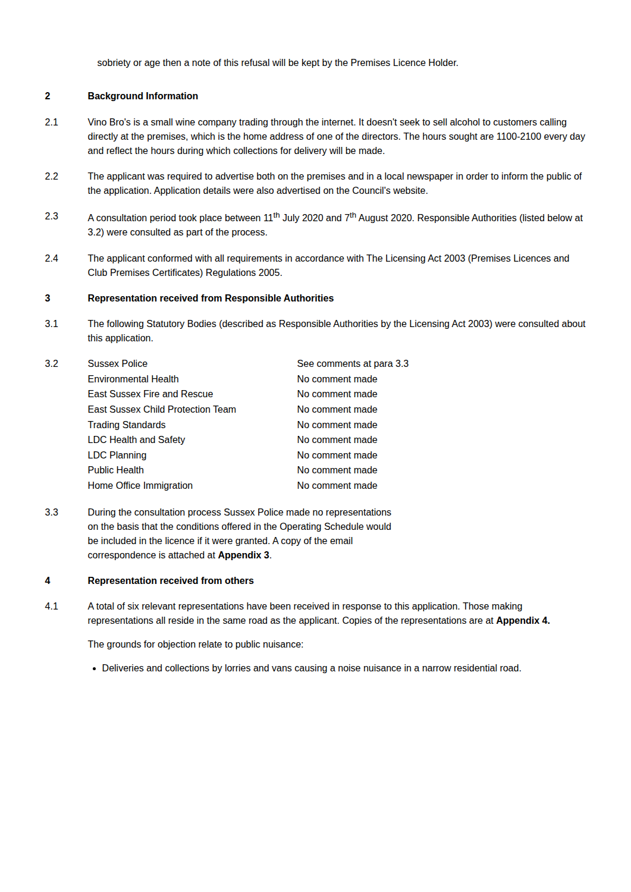sobriety or age then a note of this refusal will be kept by the Premises Licence Holder.
2
Background Information
2.1
Vino Bro's is a small wine company trading through the internet. It doesn't seek to sell alcohol to customers calling directly at the premises, which is the home address of one of the directors. The hours sought are 1100-2100 every day and reflect the hours during which collections for delivery will be made.
2.2
The applicant was required to advertise both on the premises and in a local newspaper in order to inform the public of the application. Application details were also advertised on the Council's website.
2.3
A consultation period took place between 11th July 2020 and 7th August 2020. Responsible Authorities (listed below at 3.2) were consulted as part of the process.
2.4
The applicant conformed with all requirements in accordance with The Licensing Act 2003 (Premises Licences and Club Premises Certificates) Regulations 2005.
3
Representation received from Responsible Authorities
3.1
The following Statutory Bodies (described as Responsible Authorities by the Licensing Act 2003) were consulted about this application.
3.2
| Sussex Police | See comments at para 3.3 |
| Environmental Health | No comment made |
| East Sussex Fire and Rescue | No comment made |
| East Sussex Child Protection Team | No comment made |
| Trading Standards | No comment made |
| LDC Health and Safety | No comment made |
| LDC Planning | No comment made |
| Public Health | No comment made |
| Home Office Immigration | No comment made |
3.3
During the consultation process Sussex Police made no representations
on the basis that the conditions offered in the Operating Schedule would
be included in the licence if it were granted. A copy of the email
correspondence is attached at Appendix 3.
4
Representation received from others
4.1
A total of six relevant representations have been received in response to this application. Those making representations all reside in the same road as the applicant. Copies of the representations are at Appendix 4.
The grounds for objection relate to public nuisance:
Deliveries and collections by lorries and vans causing a noise nuisance in a narrow residential road.